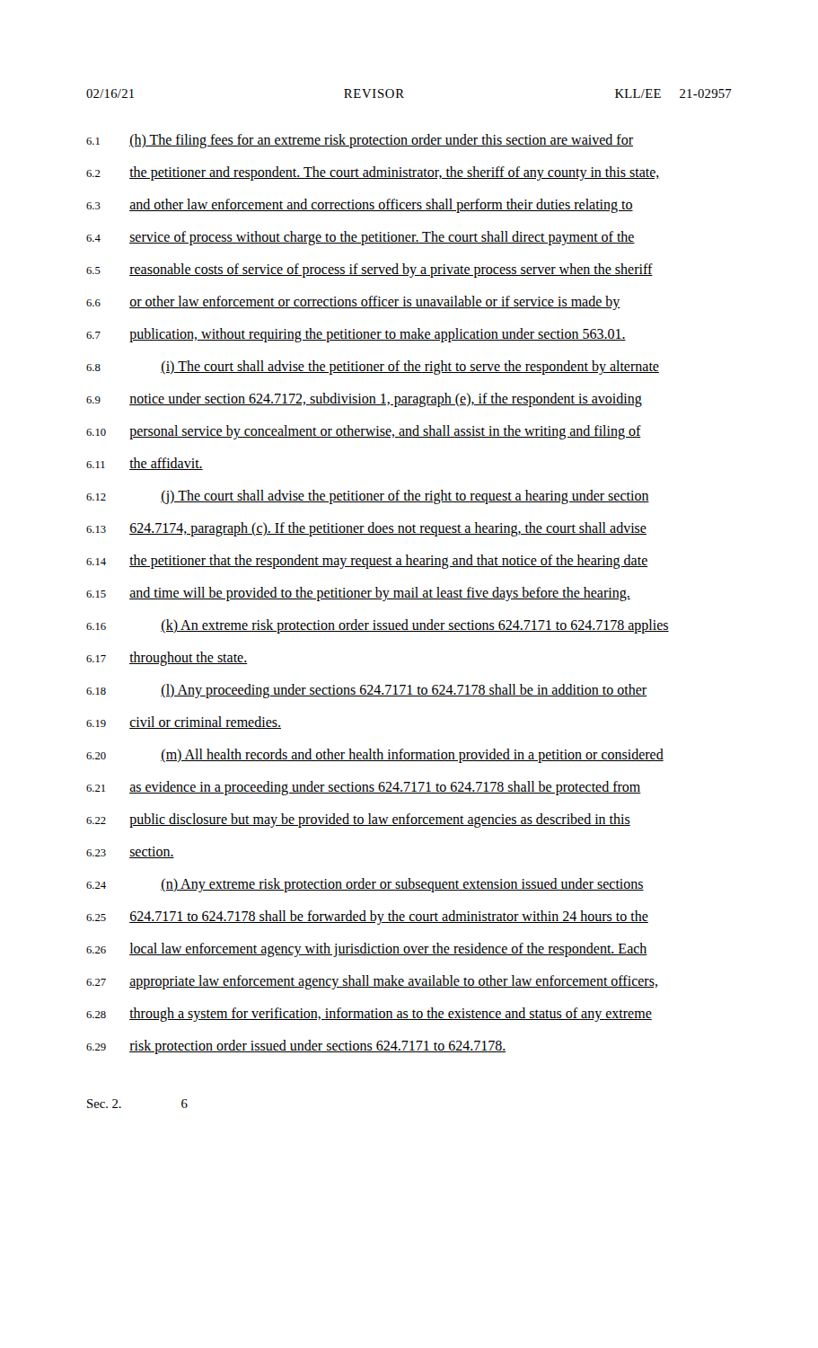02/16/21
REVISOR
KLL/EE 21-02957
6.1
(h) The filing fees for an extreme risk protection order under this section are waived for
6.2
the petitioner and respondent. The court administrator, the sheriff of any county in this state,
6.3
and other law enforcement and corrections officers shall perform their duties relating to
6.4
service of process without charge to the petitioner. The court shall direct payment of the
6.5
reasonable costs of service of process if served by a private process server when the sheriff
6.6
or other law enforcement or corrections officer is unavailable or if service is made by
6.7
publication, without requiring the petitioner to make application under section 563.01.
6.8
(i) The court shall advise the petitioner of the right to serve the respondent by alternate
6.9
notice under section 624.7172, subdivision 1, paragraph (e), if the respondent is avoiding
6.10
personal service by concealment or otherwise, and shall assist in the writing and filing of
6.11
the affidavit.
6.12
(j) The court shall advise the petitioner of the right to request a hearing under section
6.13
624.7174, paragraph (c). If the petitioner does not request a hearing, the court shall advise
6.14
the petitioner that the respondent may request a hearing and that notice of the hearing date
6.15
and time will be provided to the petitioner by mail at least five days before the hearing.
6.16
(k) An extreme risk protection order issued under sections 624.7171 to 624.7178 applies
6.17
throughout the state.
6.18
(l) Any proceeding under sections 624.7171 to 624.7178 shall be in addition to other
6.19
civil or criminal remedies.
6.20
(m) All health records and other health information provided in a petition or considered
6.21
as evidence in a proceeding under sections 624.7171 to 624.7178 shall be protected from
6.22
public disclosure but may be provided to law enforcement agencies as described in this
6.23
section.
6.24
(n) Any extreme risk protection order or subsequent extension issued under sections
6.25
624.7171 to 624.7178 shall be forwarded by the court administrator within 24 hours to the
6.26
local law enforcement agency with jurisdiction over the residence of the respondent. Each
6.27
appropriate law enforcement agency shall make available to other law enforcement officers,
6.28
through a system for verification, information as to the existence and status of any extreme
6.29
risk protection order issued under sections 624.7171 to 624.7178.
Sec. 2.
6